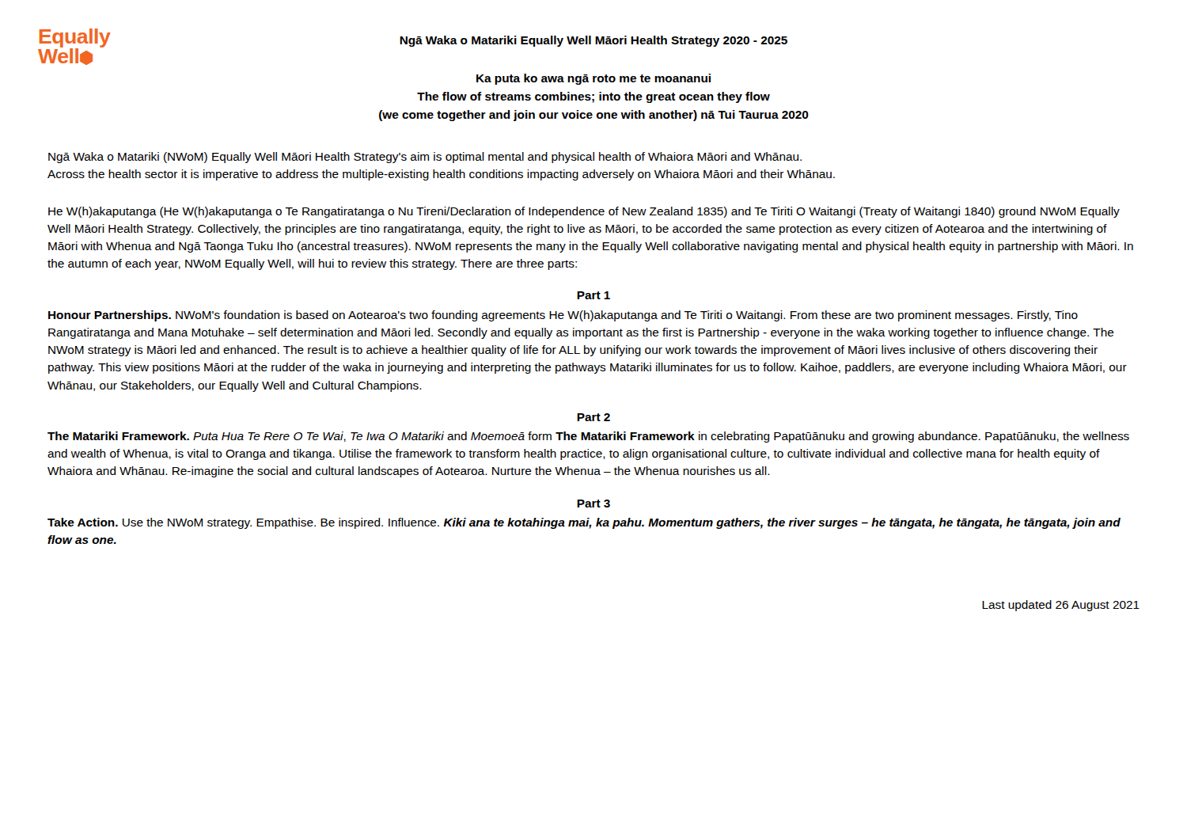Equally
Well⬢
Ngā Waka o Matariki Equally Well Māori Health Strategy 2020 - 2025
Ka puta ko awa ngā roto me te moananui
The flow of streams combines; into the great ocean they flow
(we come together and join our voice one with another) nā Tui Taurua 2020
Ngā Waka o Matariki (NWoM) Equally Well Māori Health Strategy's aim is optimal mental and physical health of Whaiora Māori and Whānau.
Across the health sector it is imperative to address the multiple-existing health conditions impacting adversely on Whaiora Māori and their Whānau.
He W(h)akaputanga (He W(h)akaputanga o Te Rangatiratanga o Nu Tireni/Declaration of Independence of New Zealand 1835) and Te Tiriti O Waitangi (Treaty of Waitangi 1840) ground NWoM Equally Well Māori Health Strategy. Collectively, the principles are tino rangatiratanga, equity, the right to live as Māori, to be accorded the same protection as every citizen of Aotearoa and the intertwining of Māori with Whenua and Ngā Taonga Tuku Iho (ancestral treasures). NWoM represents the many in the Equally Well collaborative navigating mental and physical health equity in partnership with Māori. In the autumn of each year, NWoM Equally Well, will hui to review this strategy. There are three parts:
Part 1
Honour Partnerships. NWoM's foundation is based on Aotearoa's two founding agreements He W(h)akaputanga and Te Tiriti o Waitangi. From these are two prominent messages. Firstly, Tino Rangatiratanga and Mana Motuhake – self determination and Māori led. Secondly and equally as important as the first is Partnership - everyone in the waka working together to influence change. The NWoM strategy is Māori led and enhanced. The result is to achieve a healthier quality of life for ALL by unifying our work towards the improvement of Māori lives inclusive of others discovering their pathway. This view positions Māori at the rudder of the waka in journeying and interpreting the pathways Matariki illuminates for us to follow. Kaihoe, paddlers, are everyone including Whaiora Māori, our Whānau, our Stakeholders, our Equally Well and Cultural Champions.
Part 2
The Matariki Framework. Puta Hua Te Rere O Te Wai, Te Iwa O Matariki and Moemoeā form The Matariki Framework in celebrating Papatūānuku and growing abundance. Papatūānuku, the wellness and wealth of Whenua, is vital to Oranga and tikanga. Utilise the framework to transform health practice, to align organisational culture, to cultivate individual and collective mana for health equity of Whaiora and Whānau. Re-imagine the social and cultural landscapes of Aotearoa. Nurture the Whenua – the Whenua nourishes us all.
Part 3
Take Action. Use the NWoM strategy. Empathise. Be inspired. Influence. Kiki ana te kotahinga mai, ka pahu. Momentum gathers, the river surges – he tāngata, he tāngata, he tāngata, join and flow as one.
Last updated 26 August 2021